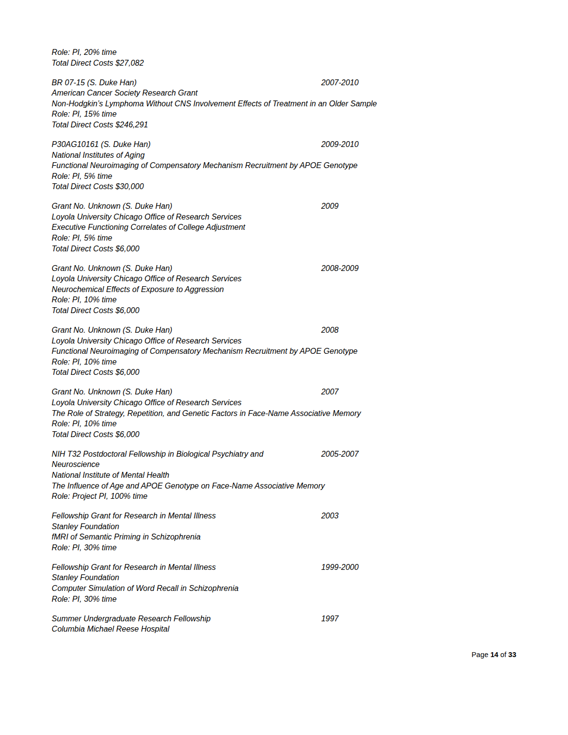Role: PI, 20% time
Total Direct Costs $27,082
BR 07-15 (S. Duke Han)
2007-2010
American Cancer Society Research Grant
Non-Hodgkin’s Lymphoma Without CNS Involvement Effects of Treatment in an Older Sample
Role: PI, 15% time
Total Direct Costs $246,291
P30AG10161 (S. Duke Han)
2009-2010
National Institutes of Aging
Functional Neuroimaging of Compensatory Mechanism Recruitment by APOE Genotype
Role: PI, 5% time
Total Direct Costs $30,000
Grant No. Unknown (S. Duke Han)
2009
Loyola University Chicago Office of Research Services
Executive Functioning Correlates of College Adjustment
Role: PI, 5% time
Total Direct Costs $6,000
Grant No. Unknown (S. Duke Han)
2008-2009
Loyola University Chicago Office of Research Services
Neurochemical Effects of Exposure to Aggression
Role: PI, 10% time
Total Direct Costs $6,000
Grant No. Unknown (S. Duke Han)
2008
Loyola University Chicago Office of Research Services
Functional Neuroimaging of Compensatory Mechanism Recruitment by APOE Genotype
Role: PI, 10% time
Total Direct Costs $6,000
Grant No. Unknown (S. Duke Han)
2007
Loyola University Chicago Office of Research Services
The Role of Strategy, Repetition, and Genetic Factors in Face-Name Associative Memory
Role: PI, 10% time
Total Direct Costs $6,000
NIH T32 Postdoctoral Fellowship in Biological Psychiatry and
2005-2007
Neuroscience
National Institute of Mental Health
The Influence of Age and APOE Genotype on Face-Name Associative Memory
Role: Project PI, 100% time
Fellowship Grant for Research in Mental Illness
2003
Stanley Foundation
fMRI of Semantic Priming in Schizophrenia
Role: PI, 30% time
Fellowship Grant for Research in Mental Illness
1999-2000
Stanley Foundation
Computer Simulation of Word Recall in Schizophrenia
Role: PI, 30% time
Summer Undergraduate Research Fellowship
1997
Columbia Michael Reese Hospital
Page 14 of 33